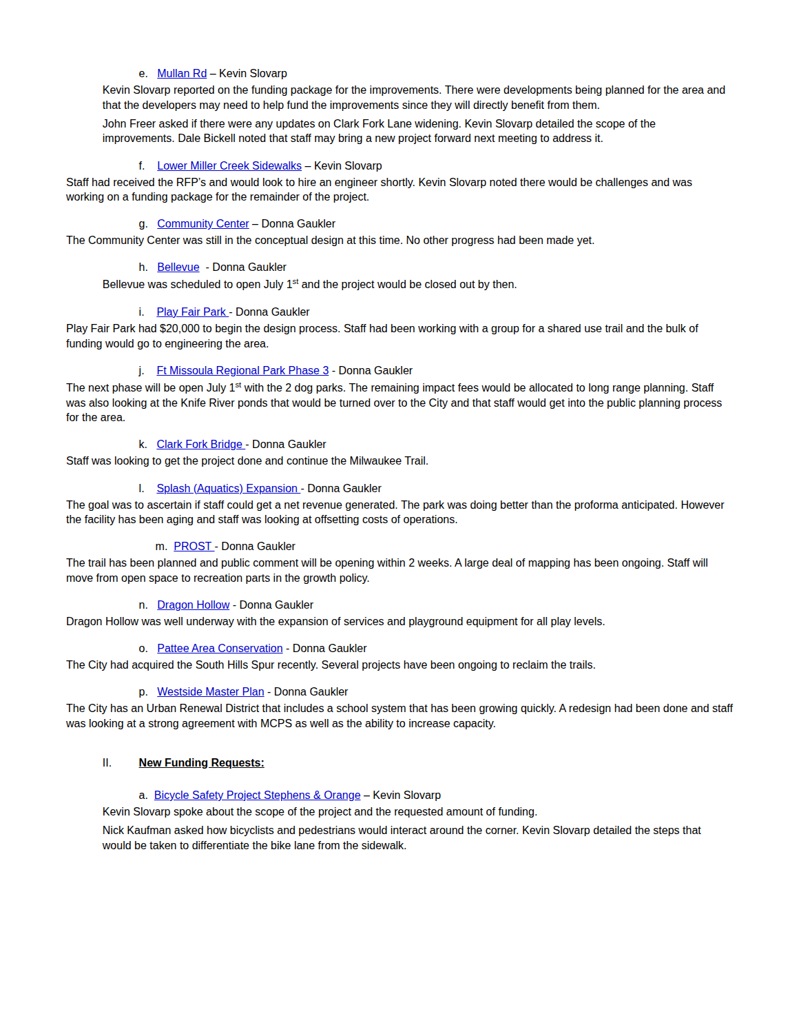e. Mullan Rd – Kevin Slovarp
Kevin Slovarp reported on the funding package for the improvements. There were developments being planned for the area and that the developers may need to help fund the improvements since they will directly benefit from them.
John Freer asked if there were any updates on Clark Fork Lane widening. Kevin Slovarp detailed the scope of the improvements. Dale Bickell noted that staff may bring a new project forward next meeting to address it.
f. Lower Miller Creek Sidewalks – Kevin Slovarp
Staff had received the RFP’s and would look to hire an engineer shortly. Kevin Slovarp noted there would be challenges and was working on a funding package for the remainder of the project.
g. Community Center – Donna Gaukler
The Community Center was still in the conceptual design at this time. No other progress had been made yet.
h. Bellevue - Donna Gaukler
Bellevue was scheduled to open July 1st and the project would be closed out by then.
i. Play Fair Park - Donna Gaukler
Play Fair Park had $20,000 to begin the design process. Staff had been working with a group for a shared use trail and the bulk of funding would go to engineering the area.
j. Ft Missoula Regional Park Phase 3 - Donna Gaukler
The next phase will be open July 1st with the 2 dog parks. The remaining impact fees would be allocated to long range planning. Staff was also looking at the Knife River ponds that would be turned over to the City and that staff would get into the public planning process for the area.
k. Clark Fork Bridge - Donna Gaukler
Staff was looking to get the project done and continue the Milwaukee Trail.
l. Splash (Aquatics) Expansion - Donna Gaukler
The goal was to ascertain if staff could get a net revenue generated. The park was doing better than the proforma anticipated. However the facility has been aging and staff was looking at offsetting costs of operations.
m. PROST - Donna Gaukler
The trail has been planned and public comment will be opening within 2 weeks. A large deal of mapping has been ongoing. Staff will move from open space to recreation parts in the growth policy.
n. Dragon Hollow - Donna Gaukler
Dragon Hollow was well underway with the expansion of services and playground equipment for all play levels.
o. Pattee Area Conservation - Donna Gaukler
The City had acquired the South Hills Spur recently. Several projects have been ongoing to reclaim the trails.
p. Westside Master Plan - Donna Gaukler
The City has an Urban Renewal District that includes a school system that has been growing quickly. A redesign had been done and staff was looking at a strong agreement with MCPS as well as the ability to increase capacity.
II. New Funding Requests:
a. Bicycle Safety Project Stephens & Orange – Kevin Slovarp
Kevin Slovarp spoke about the scope of the project and the requested amount of funding.
Nick Kaufman asked how bicyclists and pedestrians would interact around the corner. Kevin Slovarp detailed the steps that would be taken to differentiate the bike lane from the sidewalk.